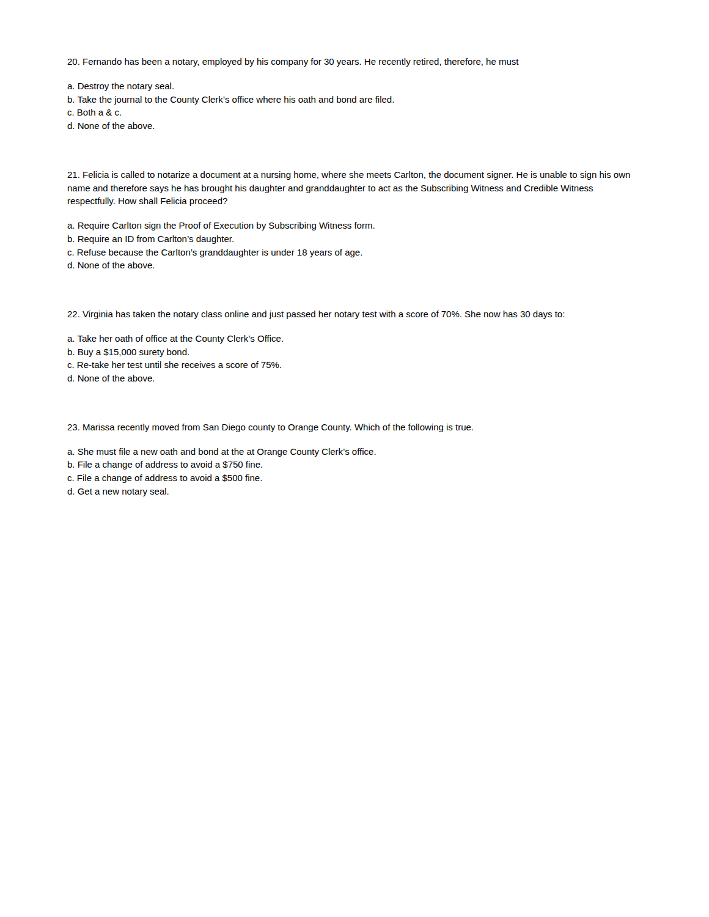20. Fernando has been a notary, employed by his company for 30 years. He recently retired, therefore, he must
a. Destroy the notary seal.
b. Take the journal to the County Clerk’s office where his oath and bond are filed.
c. Both a & c.
d. None of the above.
21. Felicia is called to notarize a document at a nursing home, where she meets Carlton, the document signer. He is unable to sign his own name and therefore says he has brought his daughter and granddaughter to act as the Subscribing Witness and Credible Witness respectfully. How shall Felicia proceed?
a. Require Carlton sign the Proof of Execution by Subscribing Witness form.
b. Require an ID from Carlton’s daughter.
c. Refuse because the Carlton’s granddaughter is under 18 years of age.
d. None of the above.
22. Virginia has taken the notary class online and just passed her notary test with a score of 70%. She now has 30 days to:
a. Take her oath of office at the County Clerk’s Office.
b. Buy a $15,000 surety bond.
c. Re-take her test until she receives a score of 75%.
d. None of the above.
23. Marissa recently moved from San Diego county to Orange County. Which of the following is true.
a. She must file a new oath and bond at the at Orange County Clerk’s office.
b. File a change of address to avoid a $750 fine.
c. File a change of address to avoid a $500 fine.
d. Get a new notary seal.